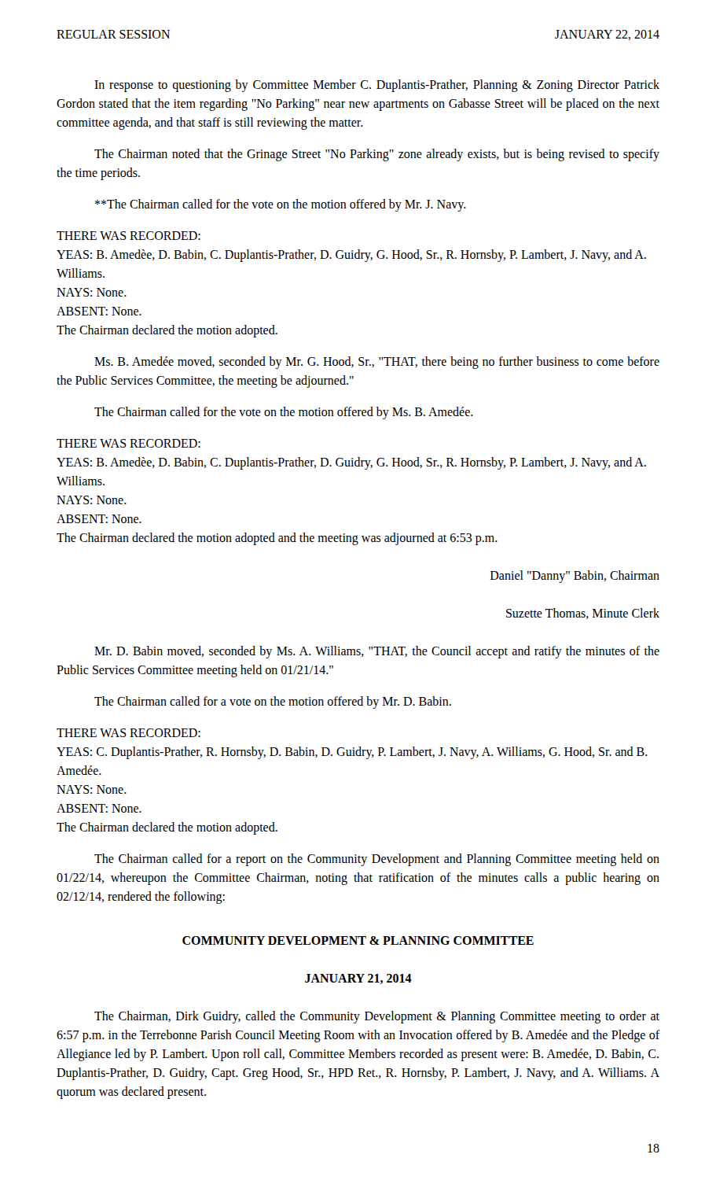REGULAR SESSION JANUARY 22, 2014
In response to questioning by Committee Member C. Duplantis-Prather, Planning & Zoning Director Patrick Gordon stated that the item regarding "No Parking" near new apartments on Gabasse Street will be placed on the next committee agenda, and that staff is still reviewing the matter.
The Chairman noted that the Grinage Street "No Parking" zone already exists, but is being revised to specify the time periods.
**The Chairman called for the vote on the motion offered by Mr. J. Navy.
THERE WAS RECORDED:
YEAS: B. Amedèe, D. Babin, C. Duplantis-Prather, D. Guidry, G. Hood, Sr., R. Hornsby, P. Lambert, J. Navy, and A. Williams.
NAYS: None.
ABSENT: None.
The Chairman declared the motion adopted.
Ms. B. Amedée moved, seconded by Mr. G. Hood, Sr., "THAT, there being no further business to come before the Public Services Committee, the meeting be adjourned."
The Chairman called for the vote on the motion offered by Ms. B. Amedée.
THERE WAS RECORDED:
YEAS: B. Amedèe, D. Babin, C. Duplantis-Prather, D. Guidry, G. Hood, Sr., R. Hornsby, P. Lambert, J. Navy, and A. Williams.
NAYS: None.
ABSENT: None.
The Chairman declared the motion adopted and the meeting was adjourned at 6:53 p.m.
Daniel "Danny" Babin, Chairman
Suzette Thomas, Minute Clerk
Mr. D. Babin moved, seconded by Ms. A. Williams, "THAT, the Council accept and ratify the minutes of the Public Services Committee meeting held on 01/21/14."
The Chairman called for a vote on the motion offered by Mr. D. Babin.
THERE WAS RECORDED:
YEAS: C. Duplantis-Prather, R. Hornsby, D. Babin, D. Guidry, P. Lambert, J. Navy, A. Williams, G. Hood, Sr. and B. Amedée.
NAYS: None.
ABSENT: None.
The Chairman declared the motion adopted.
The Chairman called for a report on the Community Development and Planning Committee meeting held on 01/22/14, whereupon the Committee Chairman, noting that ratification of the minutes calls a public hearing on 02/12/14, rendered the following:
Community Development & Planning Committee
JANUARY 21, 2014
The Chairman, Dirk Guidry, called the Community Development & Planning Committee meeting to order at 6:57 p.m. in the Terrebonne Parish Council Meeting Room with an Invocation offered by B. Amedée and the Pledge of Allegiance led by P. Lambert. Upon roll call, Committee Members recorded as present were: B. Amedée, D. Babin, C. Duplantis-Prather, D. Guidry, Capt. Greg Hood, Sr., HPD Ret., R. Hornsby, P. Lambert, J. Navy, and A. Williams. A quorum was declared present.
18